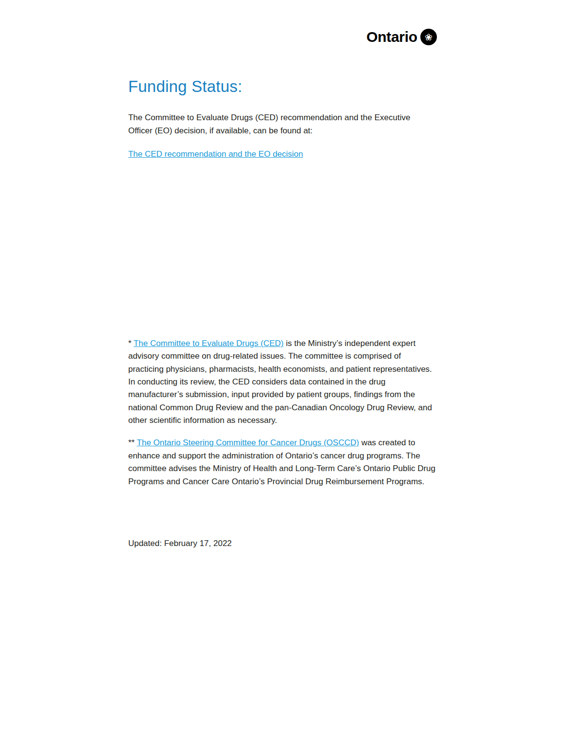Ontario
Funding Status:
The Committee to Evaluate Drugs (CED) recommendation and the Executive Officer (EO) decision, if available, can be found at:
The CED recommendation and the EO decision
* The Committee to Evaluate Drugs (CED) is the Ministry’s independent expert advisory committee on drug-related issues. The committee is comprised of practicing physicians, pharmacists, health economists, and patient representatives. In conducting its review, the CED considers data contained in the drug manufacturer’s submission, input provided by patient groups, findings from the national Common Drug Review and the pan-Canadian Oncology Drug Review, and other scientific information as necessary.
** The Ontario Steering Committee for Cancer Drugs (OSCCD) was created to enhance and support the administration of Ontario’s cancer drug programs. The committee advises the Ministry of Health and Long-Term Care’s Ontario Public Drug Programs and Cancer Care Ontario’s Provincial Drug Reimbursement Programs.
Updated: February 17, 2022